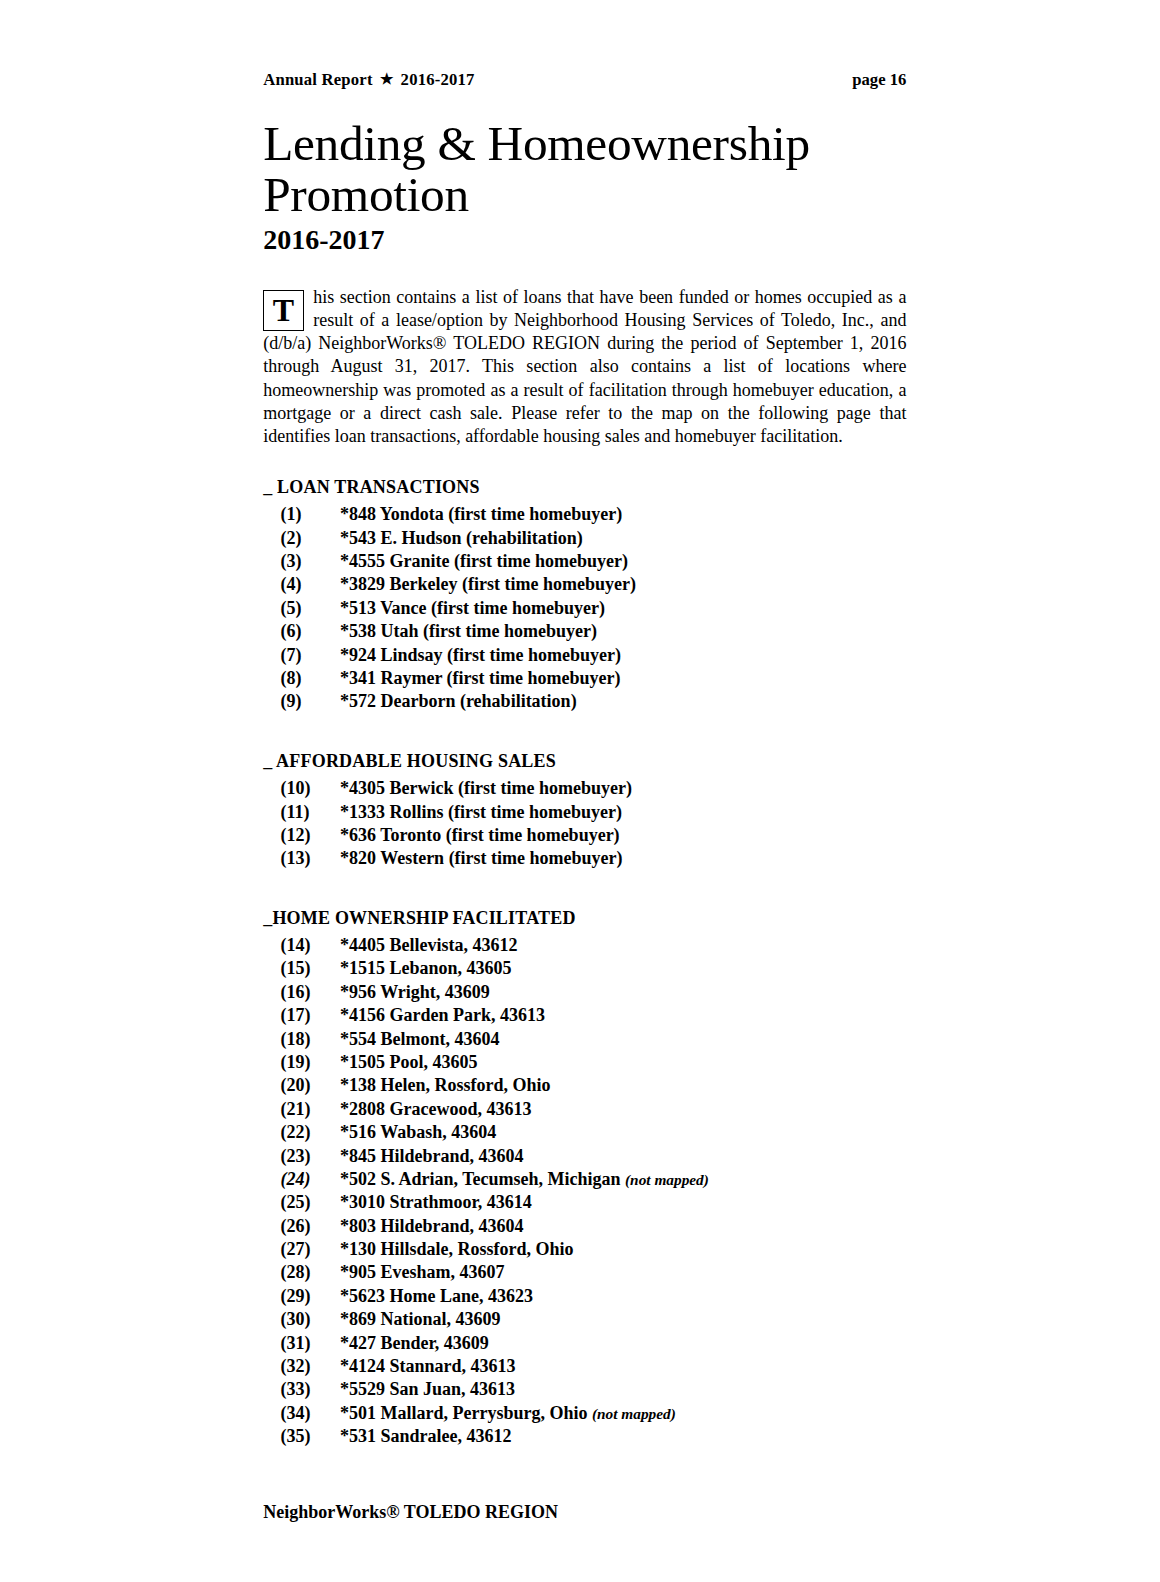Annual Report ★ 2016-2017
page 16
Lending & Homeownership Promotion
2016-2017
T
his section contains a list of loans that have been funded or homes occupied as a result of a lease/option by Neighborhood Housing Services of Toledo, Inc., and (d/b/a) NeighborWorks® TOLEDO REGION during the period of September 1, 2016 through August 31, 2017. This section also contains a list of locations where homeownership was promoted as a result of facilitation through homebuyer education, a mortgage or a direct cash sale. Please refer to the map on the following page that identifies loan transactions, affordable housing sales and homebuyer facilitation.
_ LOAN TRANSACTIONS
(1)*848 Yondota (first time homebuyer)
(2)*543 E. Hudson (rehabilitation)
(3)*4555 Granite (first time homebuyer)
(4)*3829 Berkeley (first time homebuyer)
(5)*513 Vance (first time homebuyer)
(6)*538 Utah (first time homebuyer)
(7)*924 Lindsay (first time homebuyer)
(8)*341 Raymer (first time homebuyer)
(9)*572 Dearborn (rehabilitation)
_ AFFORDABLE HOUSING SALES
(10)*4305 Berwick (first time homebuyer)
(11)*1333 Rollins (first time homebuyer)
(12)*636 Toronto (first time homebuyer)
(13)*820 Western (first time homebuyer)
_HOME OWNERSHIP FACILITATED
(14)*4405 Bellevista, 43612
(15)*1515 Lebanon, 43605
(16)*956 Wright, 43609
(17)*4156 Garden Park, 43613
(18)*554 Belmont, 43604
(19)*1505 Pool, 43605
(20)*138 Helen, Rossford, Ohio
(21)*2808 Gracewood, 43613
(22)*516 Wabash, 43604
(23)*845 Hildebrand, 43604
(24)*502 S. Adrian, Tecumseh, Michigan (not mapped)
(25)*3010 Strathmoor, 43614
(26)*803 Hildebrand, 43604
(27)*130 Hillsdale, Rossford, Ohio
(28)*905 Evesham, 43607
(29)*5623 Home Lane, 43623
(30)*869 National, 43609
(31)*427 Bender, 43609
(32)*4124 Stannard, 43613
(33)*5529 San Juan, 43613
(34)*501 Mallard, Perrysburg, Ohio (not mapped)
(35)*531 Sandralee, 43612
NeighborWorks® TOLEDO REGION